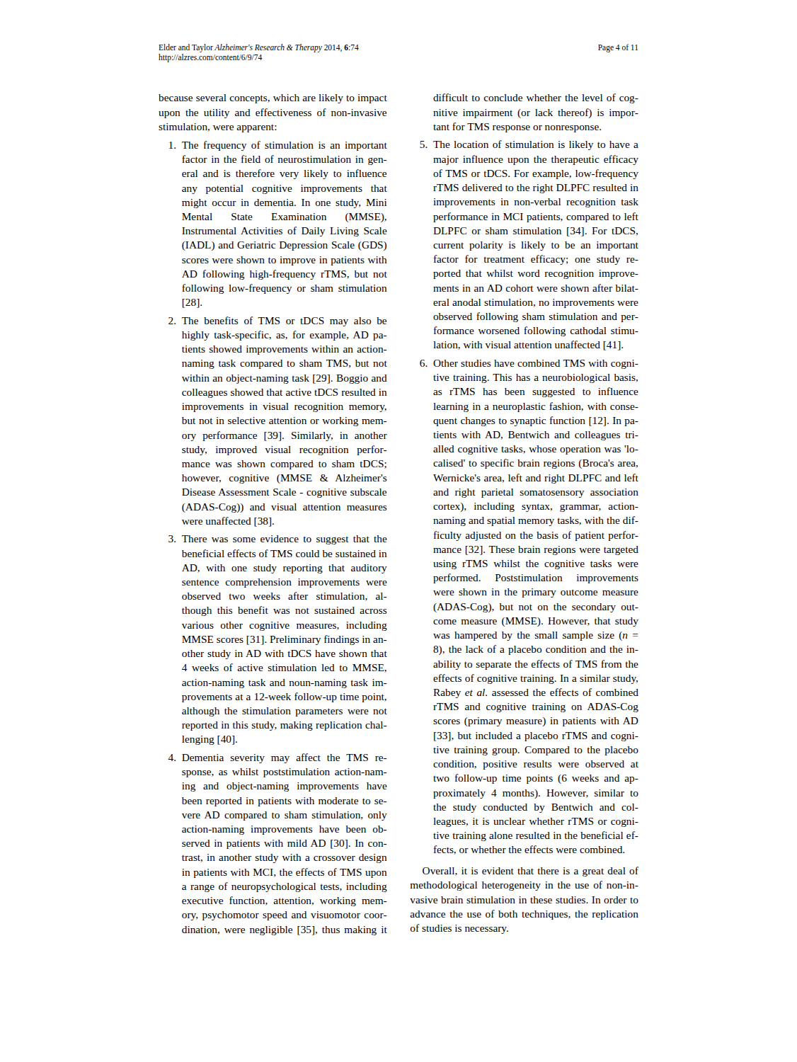Elder and Taylor Alzheimer's Research & Therapy 2014, 6:74 http://alzres.com/content/6/9/74
Page 4 of 11
because several concepts, which are likely to impact upon the utility and effectiveness of non-invasive stimulation, were apparent:
The frequency of stimulation is an important factor in the field of neurostimulation in general and is therefore very likely to influence any potential cognitive improvements that might occur in dementia. In one study, Mini Mental State Examination (MMSE), Instrumental Activities of Daily Living Scale (IADL) and Geriatric Depression Scale (GDS) scores were shown to improve in patients with AD following high-frequency rTMS, but not following low-frequency or sham stimulation [28].
The benefits of TMS or tDCS may also be highly task-specific, as, for example, AD patients showed improvements within an action-naming task compared to sham TMS, but not within an object-naming task [29]. Boggio and colleagues showed that active tDCS resulted in improvements in visual recognition memory, but not in selective attention or working memory performance [39]. Similarly, in another study, improved visual recognition performance was shown compared to sham tDCS; however, cognitive (MMSE & Alzheimer's Disease Assessment Scale - cognitive subscale (ADAS-Cog)) and visual attention measures were unaffected [38].
There was some evidence to suggest that the beneficial effects of TMS could be sustained in AD, with one study reporting that auditory sentence comprehension improvements were observed two weeks after stimulation, although this benefit was not sustained across various other cognitive measures, including MMSE scores [31]. Preliminary findings in another study in AD with tDCS have shown that 4 weeks of active stimulation led to MMSE, action-naming task and noun-naming task improvements at a 12-week follow-up time point, although the stimulation parameters were not reported in this study, making replication challenging [40].
Dementia severity may affect the TMS response, as whilst poststimulation action-naming and object-naming improvements have been reported in patients with moderate to severe AD compared to sham stimulation, only action-naming improvements have been observed in patients with mild AD [30]. In contrast, in another study with a crossover design in patients with MCI, the effects of TMS upon a range of neuropsychological tests, including executive function, attention, working memory, psychomotor speed and visuomotor coordination, were negligible [35], thus making it difficult to conclude whether the level of cognitive impairment (or lack thereof) is important for TMS response or nonresponse.
The location of stimulation is likely to have a major influence upon the therapeutic efficacy of TMS or tDCS. For example, low-frequency rTMS delivered to the right DLPFC resulted in improvements in non-verbal recognition task performance in MCI patients, compared to left DLPFC or sham stimulation [34]. For tDCS, current polarity is likely to be an important factor for treatment efficacy; one study reported that whilst word recognition improvements in an AD cohort were shown after bilateral anodal stimulation, no improvements were observed following sham stimulation and performance worsened following cathodal stimulation, with visual attention unaffected [41].
Other studies have combined TMS with cognitive training. This has a neurobiological basis, as rTMS has been suggested to influence learning in a neuroplastic fashion, with consequent changes to synaptic function [12]. In patients with AD, Bentwich and colleagues trialled cognitive tasks, whose operation was 'localised' to specific brain regions (Broca's area, Wernicke's area, left and right DLPFC and left and right parietal somatosensory association cortex), including syntax, grammar, action-naming and spatial memory tasks, with the difficulty adjusted on the basis of patient performance [32]. These brain regions were targeted using rTMS whilst the cognitive tasks were performed. Poststimulation improvements were shown in the primary outcome measure (ADAS-Cog), but not on the secondary outcome measure (MMSE). However, that study was hampered by the small sample size (n = 8), the lack of a placebo condition and the inability to separate the effects of TMS from the effects of cognitive training. In a similar study, Rabey et al. assessed the effects of combined rTMS and cognitive training on ADAS-Cog scores (primary measure) in patients with AD [33], but included a placebo rTMS and cognitive training group. Compared to the placebo condition, positive results were observed at two follow-up time points (6 weeks and approximately 4 months). However, similar to the study conducted by Bentwich and colleagues, it is unclear whether rTMS or cognitive training alone resulted in the beneficial effects, or whether the effects were combined.
Overall, it is evident that there is a great deal of methodological heterogeneity in the use of non-invasive brain stimulation in these studies. In order to advance the use of both techniques, the replication of studies is necessary.